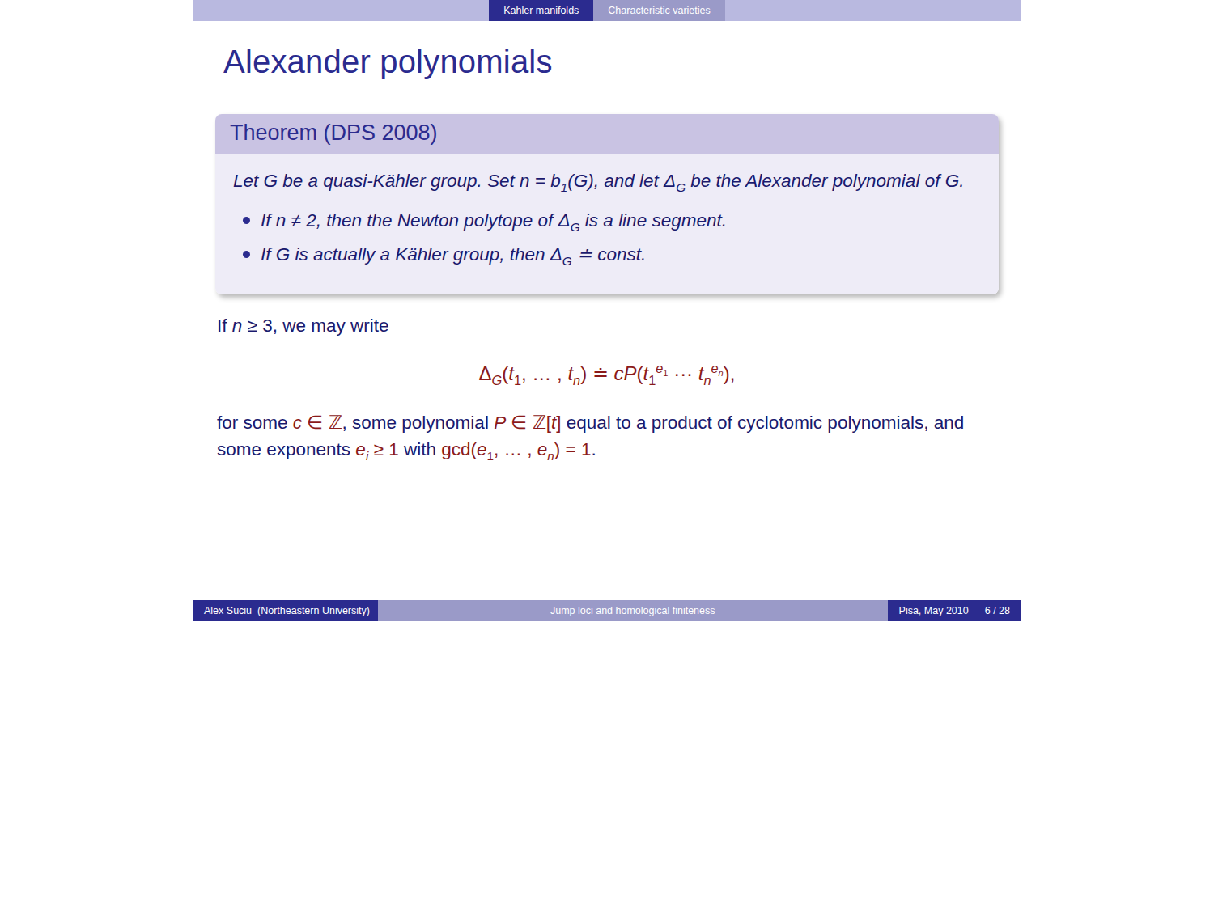Kahler manifolds
Characteristic varieties
Alexander polynomials
Theorem (DPS 2008)
Let G be a quasi-Kähler group. Set n = b1(G), and let ΔG be the Alexander polynomial of G.
If n ≠ 2, then the Newton polytope of ΔG is a line segment.
If G is actually a Kähler group, then ΔG ≐ const.
If n ≥ 3, we may write
ΔG(t1, … , tn) ≐ cP(t1e1 ··· tnen),
for some c ∈ ℤ, some polynomial P ∈ ℤ[t] equal to a product of cyclotomic polynomials, and some exponents ei ≥ 1 with gcd(e1, … , en) = 1.
Alex Suciu (Northeastern University)
Jump loci and homological finiteness
Pisa, May 2010
6 / 28